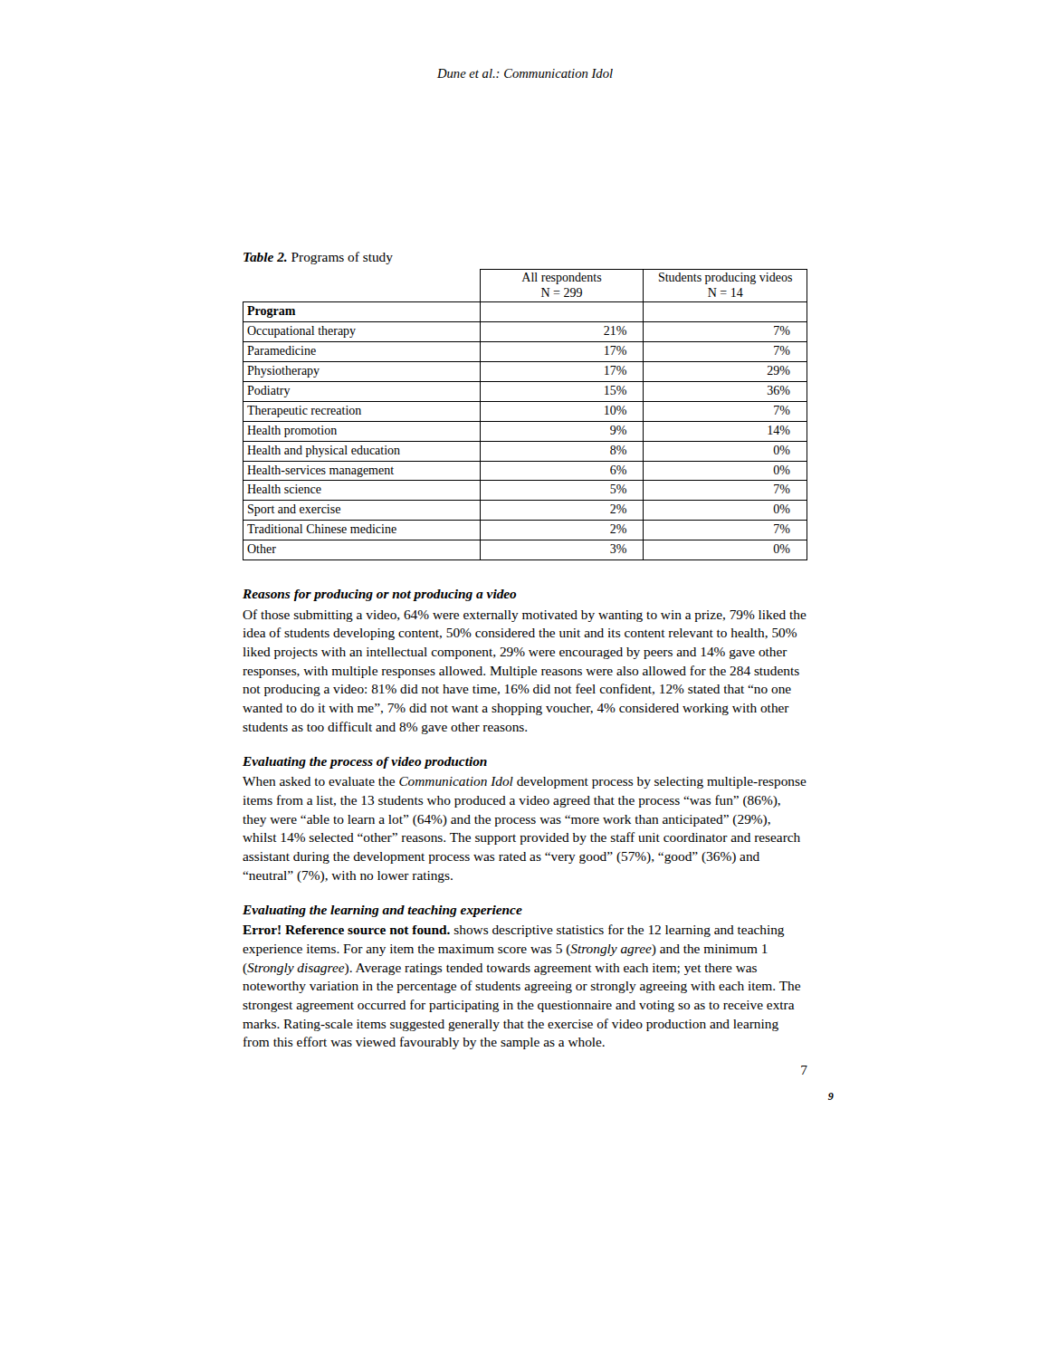Dune et al.: Communication Idol
Table 2. Programs of study
| | All respondents N = 299 | Students producing videos N = 14 |
| --- | --- | --- |
| Program | | |
| Occupational therapy | 21% | 7% |
| Paramedicine | 17% | 7% |
| Physiotherapy | 17% | 29% |
| Podiatry | 15% | 36% |
| Therapeutic recreation | 10% | 7% |
| Health promotion | 9% | 14% |
| Health and physical education | 8% | 0% |
| Health-services management | 6% | 0% |
| Health science | 5% | 7% |
| Sport and exercise | 2% | 0% |
| Traditional Chinese medicine | 2% | 7% |
| Other | 3% | 0% |
Reasons for producing or not producing a video
Of those submitting a video, 64% were externally motivated by wanting to win a prize, 79% liked the idea of students developing content, 50% considered the unit and its content relevant to health, 50% liked projects with an intellectual component, 29% were encouraged by peers and 14% gave other responses, with multiple responses allowed. Multiple reasons were also allowed for the 284 students not producing a video: 81% did not have time, 16% did not feel confident, 12% stated that “no one wanted to do it with me”, 7% did not want a shopping voucher, 4% considered working with other students as too difficult and 8% gave other reasons.
Evaluating the process of video production
When asked to evaluate the Communication Idol development process by selecting multiple-response items from a list, the 13 students who produced a video agreed that the process “was fun” (86%), they were “able to learn a lot” (64%) and the process was “more work than anticipated” (29%), whilst 14% selected “other” reasons. The support provided by the staff unit coordinator and research assistant during the development process was rated as “very good” (57%), “good” (36%) and “neutral” (7%), with no lower ratings.
Evaluating the learning and teaching experience
Error! Reference source not found. shows descriptive statistics for the 12 learning and teaching experience items. For any item the maximum score was 5 (Strongly agree) and the minimum 1 (Strongly disagree). Average ratings tended towards agreement with each item; yet there was noteworthy variation in the percentage of students agreeing or strongly agreeing with each item. The strongest agreement occurred for participating in the questionnaire and voting so as to receive extra marks. Rating-scale items suggested generally that the exercise of video production and learning from this effort was viewed favourably by the sample as a whole.
7
9